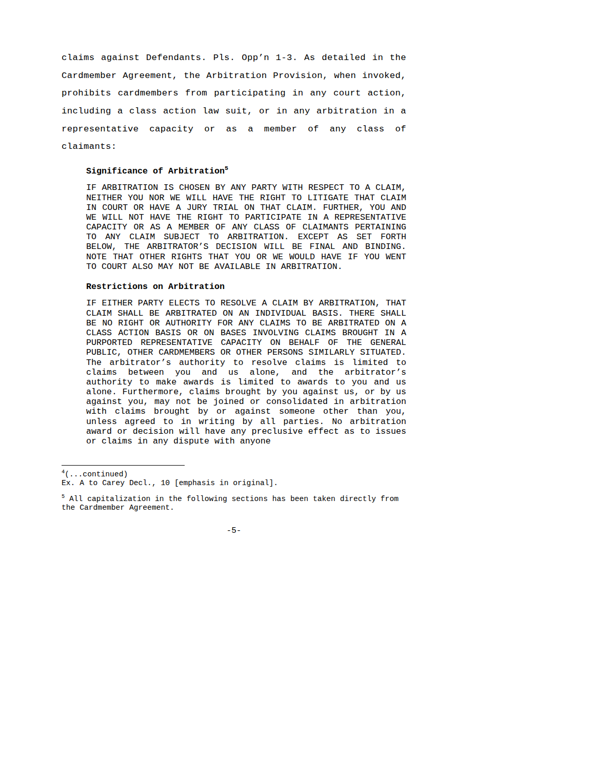claims against Defendants. Pls. Opp’n 1-3. As detailed in the Cardmember Agreement, the Arbitration Provision, when invoked, prohibits cardmembers from participating in any court action, including a class action law suit, or in any arbitration in a representative capacity or as a member of any class of claimants:
Significance of Arbitration5
IF ARBITRATION IS CHOSEN BY ANY PARTY WITH RESPECT TO A CLAIM, NEITHER YOU NOR WE WILL HAVE THE RIGHT TO LITIGATE THAT CLAIM IN COURT OR HAVE A JURY TRIAL ON THAT CLAIM. FURTHER, YOU AND WE WILL NOT HAVE THE RIGHT TO PARTICIPATE IN A REPRESENTATIVE CAPACITY OR AS A MEMBER OF ANY CLASS OF CLAIMANTS PERTAINING TO ANY CLAIM SUBJECT TO ARBITRATION. EXCEPT AS SET FORTH BELOW, THE ARBITRATOR’S DECISION WILL BE FINAL AND BINDING. NOTE THAT OTHER RIGHTS THAT YOU OR WE WOULD HAVE IF YOU WENT TO COURT ALSO MAY NOT BE AVAILABLE IN ARBITRATION.
Restrictions on Arbitration
IF EITHER PARTY ELECTS TO RESOLVE A CLAIM BY ARBITRATION, THAT CLAIM SHALL BE ARBITRATED ON AN INDIVIDUAL BASIS. THERE SHALL BE NO RIGHT OR AUTHORITY FOR ANY CLAIMS TO BE ARBITRATED ON A CLASS ACTION BASIS OR ON BASES INVOLVING CLAIMS BROUGHT IN A PURPORTED REPRESENTATIVE CAPACITY ON BEHALF OF THE GENERAL PUBLIC, OTHER CARDMEMBERS OR OTHER PERSONS SIMILARLY SITUATED. The arbitrator’s authority to resolve claims is limited to claims between you and us alone, and the arbitrator’s authority to make awards is limited to awards to you and us alone. Furthermore, claims brought by you against us, or by us against you, may not be joined or consolidated in arbitration with claims brought by or against someone other than you, unless agreed to in writing by all parties. No arbitration award or decision will have any preclusive effect as to issues or claims in any dispute with anyone
4(...continued)
Ex. A to Carey Decl., 10 [emphasis in original].
5 All capitalization in the following sections has been taken directly from the Cardmember Agreement.
-5-